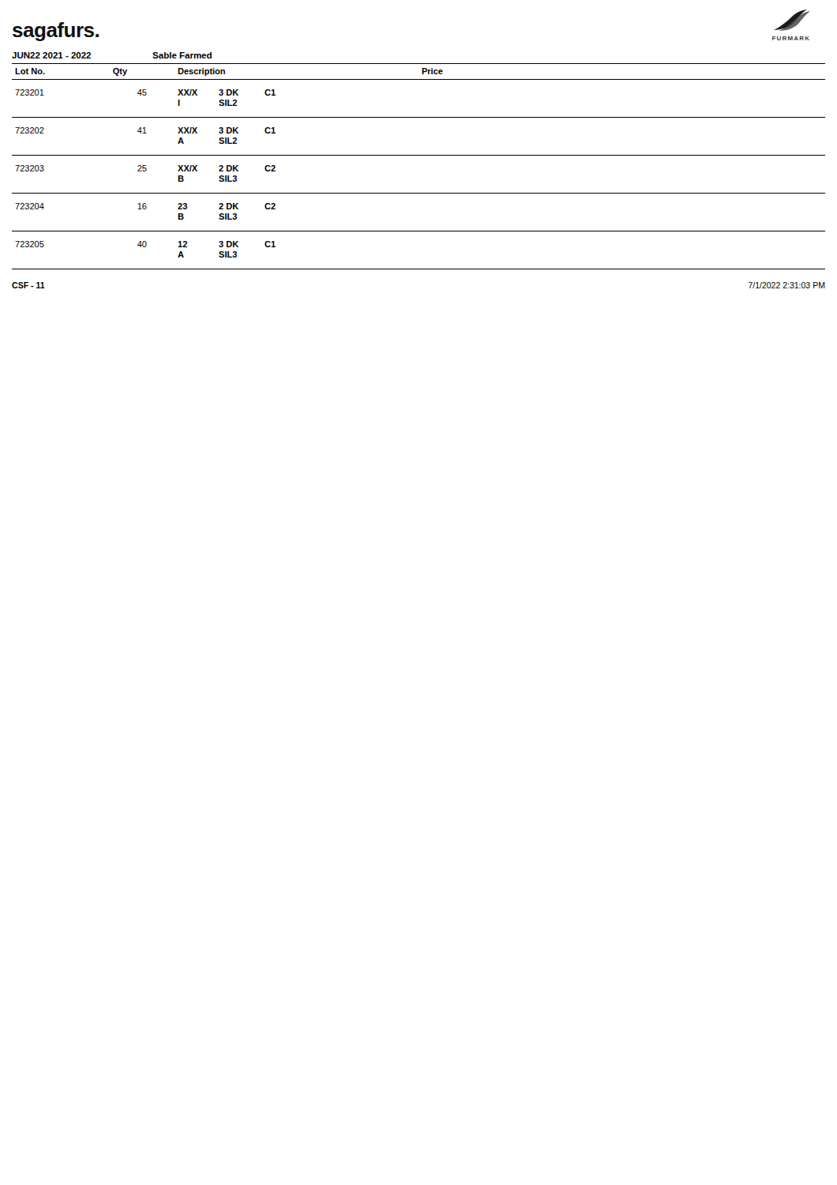FURMARK
sagafurs.
JUN22 2021 - 2022
Sable Farmed
| Lot No. | Qty | Description | Price | |
| --- | --- | --- | --- | --- |
| 723201 | 45 | XX/X 3 DK C1 I SIL2 | | |
| 723202 | 41 | XX/X 3 DK C1 A SIL2 | | |
| 723203 | 25 | XX/X 2 DK C2 B SIL3 | | |
| 723204 | 16 | 23 2 DK C2 B SIL3 | | |
| 723205 | 40 | 12 3 DK C1 A SIL3 | | |
CSF - 11
7/1/2022 2:31:03 PM